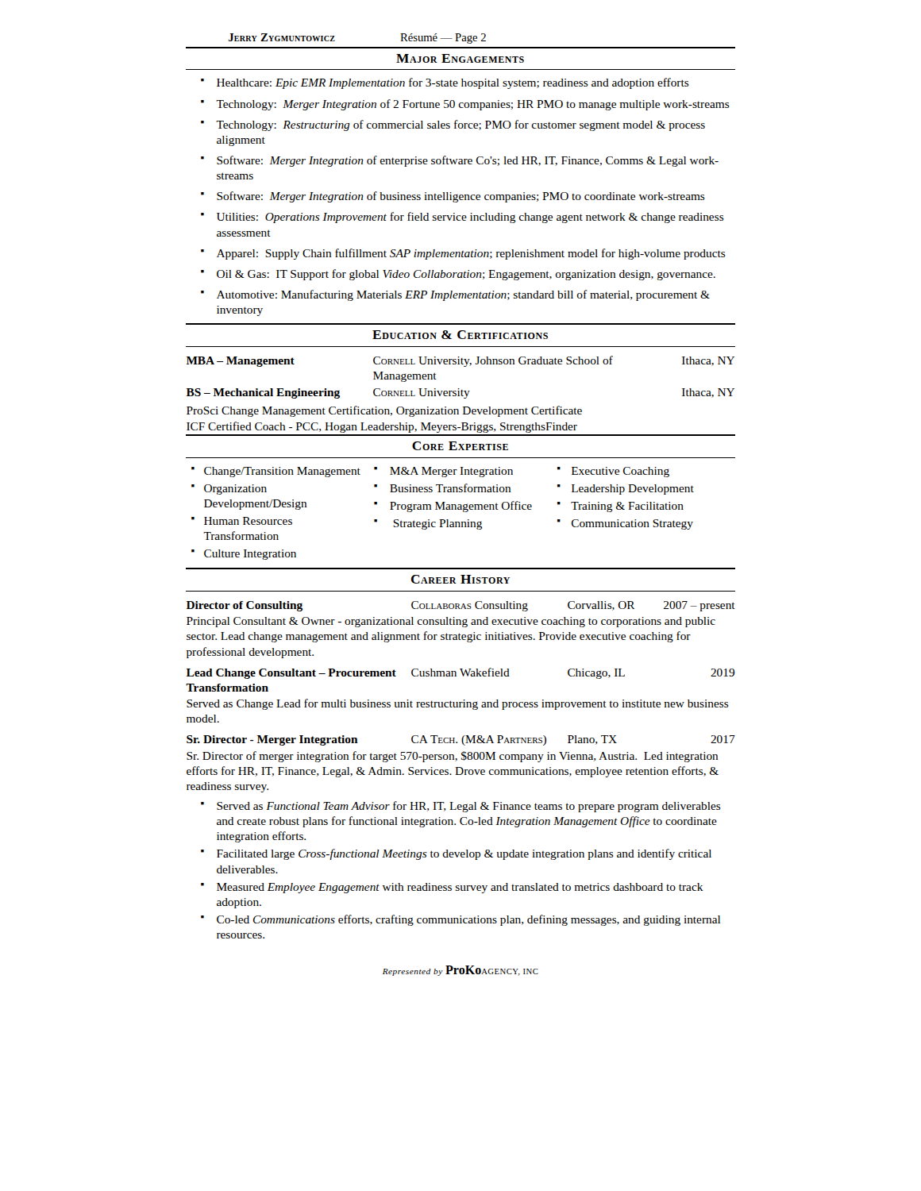Jerry Zygmuntowicz Résumé — Page 2
Major Engagements
Healthcare: Epic EMR Implementation for 3-state hospital system; readiness and adoption efforts
Technology: Merger Integration of 2 Fortune 50 companies; HR PMO to manage multiple work-streams
Technology: Restructuring of commercial sales force; PMO for customer segment model & process alignment
Software: Merger Integration of enterprise software Co's; led HR, IT, Finance, Comms & Legal work-streams
Software: Merger Integration of business intelligence companies; PMO to coordinate work-streams
Utilities: Operations Improvement for field service including change agent network & change readiness assessment
Apparel: Supply Chain fulfillment SAP implementation; replenishment model for high-volume products
Oil & Gas: IT Support for global Video Collaboration; Engagement, organization design, governance.
Automotive: Manufacturing Materials ERP Implementation; standard bill of material, procurement & inventory
Education & Certifications
| MBA – Management | Cornell University, Johnson Graduate School of Management | Ithaca, NY |
| BS – Mechanical Engineering | Cornell University | Ithaca, NY |
ProSci Change Management Certification, Organization Development Certificate
ICF Certified Coach - PCC, Hogan Leadership, Meyers-Briggs, StrengthsFinder
Core Expertise
| Change/Transition Management Organization Development/Design Human Resources Transformation Culture Integration | M&A Merger Integration Business Transformation Program Management Office Strategic Planning | Executive Coaching Leadership Development Training & Facilitation Communication Strategy |
Career History
Director of Consulting Collaboras Consulting Corvallis, OR 2007 – present
Principal Consultant & Owner - organizational consulting and executive coaching to corporations and public sector. Lead change management and alignment for strategic initiatives. Provide executive coaching for professional development.
Lead Change Consultant – Procurement Transformation Cushman Wakefield Chicago, IL 2019
Served as Change Lead for multi business unit restructuring and process improvement to institute new business model.
Sr. Director - Merger Integration CA Tech. (M&A Partners) Plano, TX 2017
Sr. Director of merger integration for target 570-person, $800M company in Vienna, Austria. Led integration efforts for HR, IT, Finance, Legal, & Admin. Services. Drove communications, employee retention efforts, & readiness survey.
Served as Functional Team Advisor for HR, IT, Legal & Finance teams to prepare program deliverables and create robust plans for functional integration. Co-led Integration Management Office to coordinate integration efforts.
Facilitated large Cross-functional Meetings to develop & update integration plans and identify critical deliverables.
Measured Employee Engagement with readiness survey and translated to metrics dashboard to track adoption.
Co-led Communications efforts, crafting communications plan, defining messages, and guiding internal resources.
Represented by ProKo AGENCY, INC